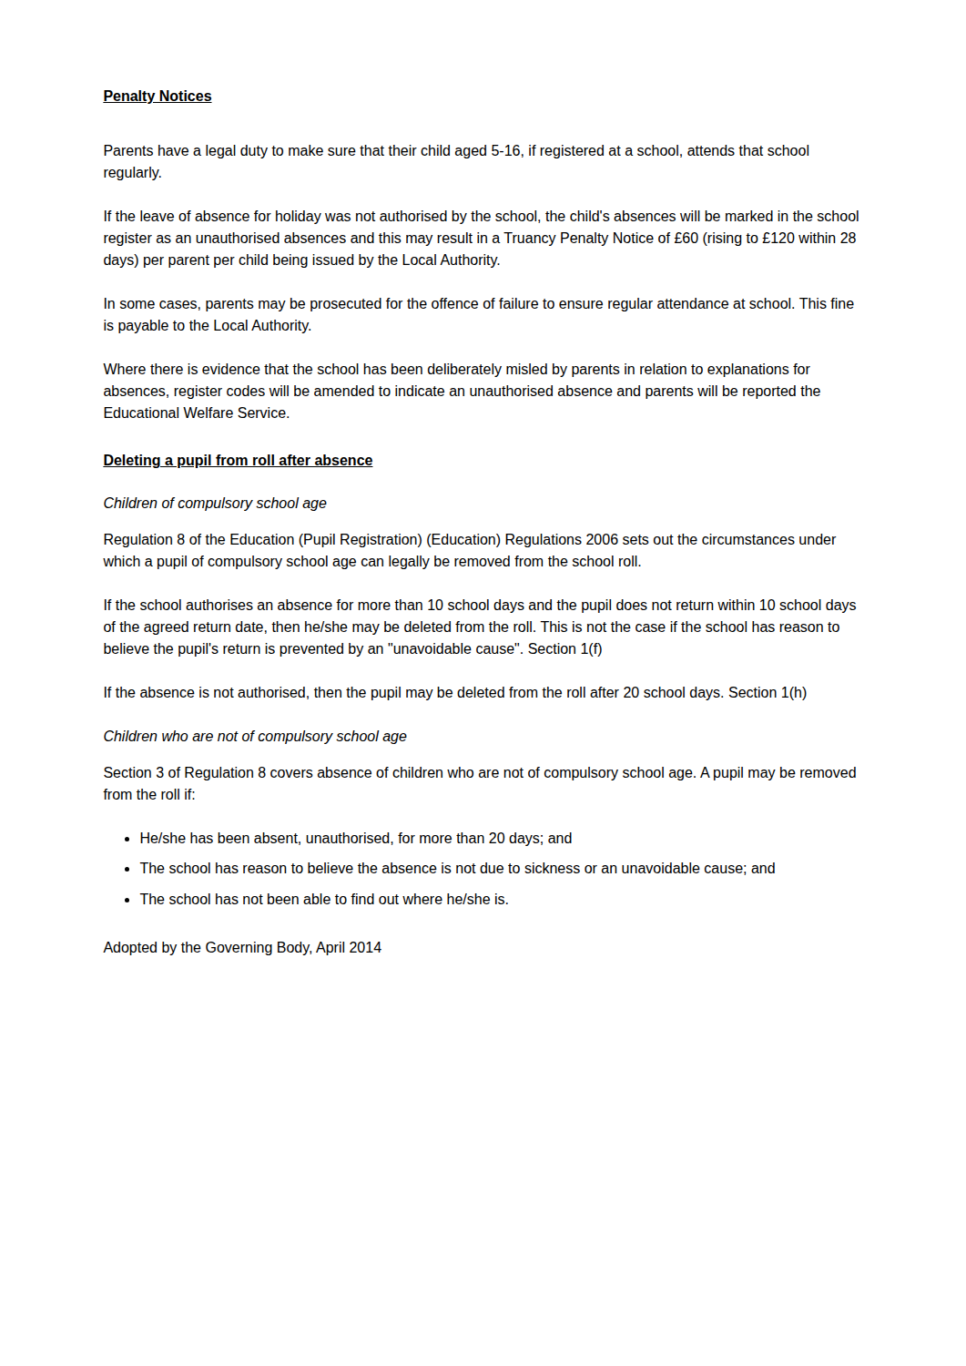Penalty Notices
Parents have a legal duty to make sure that their child aged 5-16, if registered at a school, attends that school regularly.
If the leave of absence for holiday was not authorised by the school, the child's absences will be marked in the school register as an unauthorised absences and this may result in a Truancy Penalty Notice of £60 (rising to £120 within 28 days) per parent per child being issued by the Local Authority.
In some cases, parents may be prosecuted for the offence of failure to ensure regular attendance at school. This fine is payable to the Local Authority.
Where there is evidence that the school has been deliberately misled by parents in relation to explanations for absences, register codes will be amended to indicate an unauthorised absence and parents will be reported the Educational Welfare Service.
Deleting a pupil from roll after absence
Children of compulsory school age
Regulation 8 of the Education (Pupil Registration) (Education) Regulations 2006 sets out the circumstances under which a pupil of compulsory school age can legally be removed from the school roll.
If the school authorises an absence for more than 10 school days and the pupil does not return within 10 school days of the agreed return date, then he/she may be deleted from the roll. This is not the case if the school has reason to believe the pupil's return is prevented by an "unavoidable cause". Section 1(f)
If the absence is not authorised, then the pupil may be deleted from the roll after 20 school days. Section 1(h)
Children who are not of compulsory school age
Section 3 of Regulation 8 covers absence of children who are not of compulsory school age. A pupil may be removed from the roll if:
He/she has been absent, unauthorised, for more than 20 days; and
The school has reason to believe the absence is not due to sickness or an unavoidable cause; and
The school has not been able to find out where he/she is.
Adopted by the Governing Body, April 2014